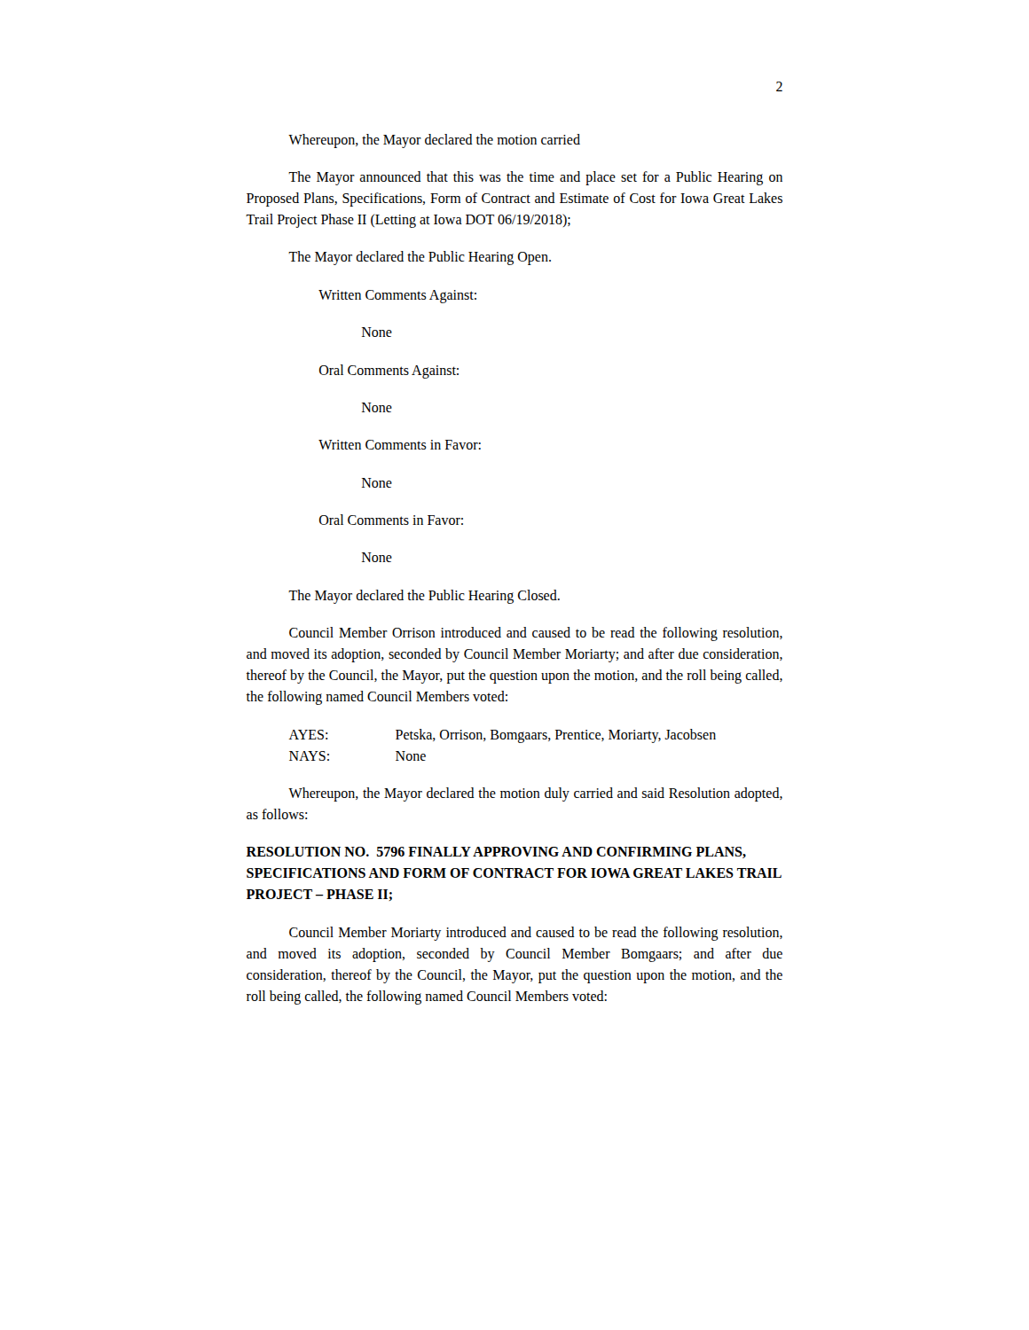2
Whereupon, the Mayor declared the motion carried
The Mayor announced that this was the time and place set for a Public Hearing on Proposed Plans, Specifications, Form of Contract and Estimate of Cost for Iowa Great Lakes Trail Project Phase II (Letting at Iowa DOT 06/19/2018);
The Mayor declared the Public Hearing Open.
Written Comments Against:
None
Oral Comments Against:
None
Written Comments in Favor:
None
Oral Comments in Favor:
None
The Mayor declared the Public Hearing Closed.
Council Member Orrison introduced and caused to be read the following resolution, and moved its adoption, seconded by Council Member Moriarty; and after due consideration, thereof by the Council, the Mayor, put the question upon the motion, and the roll being called, the following named Council Members voted:
AYES: Petska, Orrison, Bomgaars, Prentice, Moriarty, Jacobsen
NAYS: None
Whereupon, the Mayor declared the motion duly carried and said Resolution adopted, as follows:
RESOLUTION NO. 5796 FINALLY APPROVING AND CONFIRMING PLANS, SPECIFICATIONS AND FORM OF CONTRACT FOR IOWA GREAT LAKES TRAIL PROJECT – PHASE II;
Council Member Moriarty introduced and caused to be read the following resolution, and moved its adoption, seconded by Council Member Bomgaars; and after due consideration, thereof by the Council, the Mayor, put the question upon the motion, and the roll being called, the following named Council Members voted: